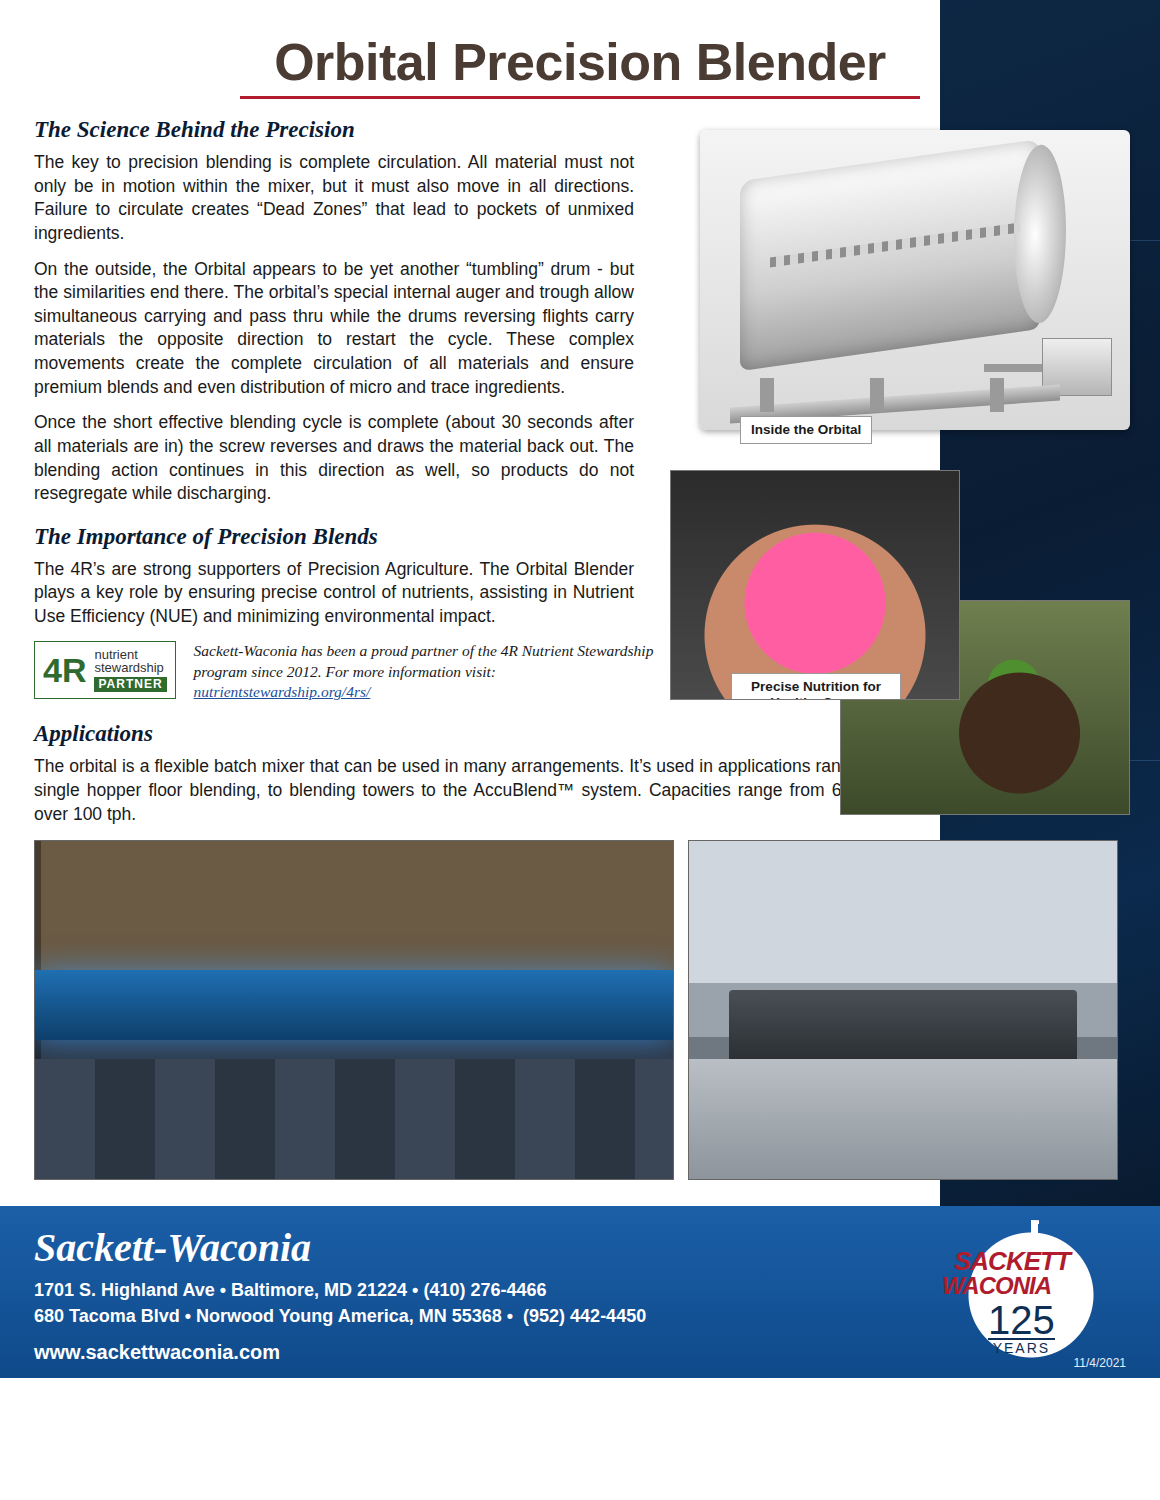Orbital Precision Blender
Inside the Orbital
The Science Behind the Precision
The key to precision blending is complete circulation. All material must not only be in motion within the mixer, but it must also move in all directions. Failure to circulate creates “Dead Zones” that lead to pockets of unmixed ingredients.
On the outside, the Orbital appears to be yet another “tumbling” drum - but the similarities end there. The orbital’s special internal auger and trough allow simultaneous carrying and pass thru while the drums reversing flights carry materials the opposite direction to restart the cycle. These complex movements create the complete circulation of all materials and ensure premium blends and even distribution of micro and trace ingredients.
Once the short effective blending cycle is complete (about 30 seconds after all materials are in) the screw reverses and draws the material back out. The blending action continues in this direction as well, so products do not resegregate while discharging.
The Importance of Precision Blends
The 4R’s are strong supporters of Precision Agriculture. The Orbital Blender plays a key role by ensuring precise control of nutrients, assisting in Nutrient Use Efficiency (NUE) and minimizing environmental impact.
Precise Nutrition for
Healthy Crops
4R
nutrient
stewardship PARTNER
Sackett-Waconia has been a proud partner of the 4R Nutrient Stewardship program since 2012. For more information visit:
nutrientstewardship.org/4rs/
Applications
The orbital is a flexible batch mixer that can be used in many arrangements. It’s used in applications ranging from single hopper floor blending, to blending towers to the AccuBlend™ system. Capacities range from 60 tph top over 100 tph.
Sackett-Waconia
1701 S. Highland Ave • Baltimore, MD 21224 • (410) 276-4466
680 Tacoma Blvd • Norwood Young America, MN 55368 • (952) 442-4450
www.sackettwaconia.com
SACKETT WACONIA 125 YEARS
11/4/2021